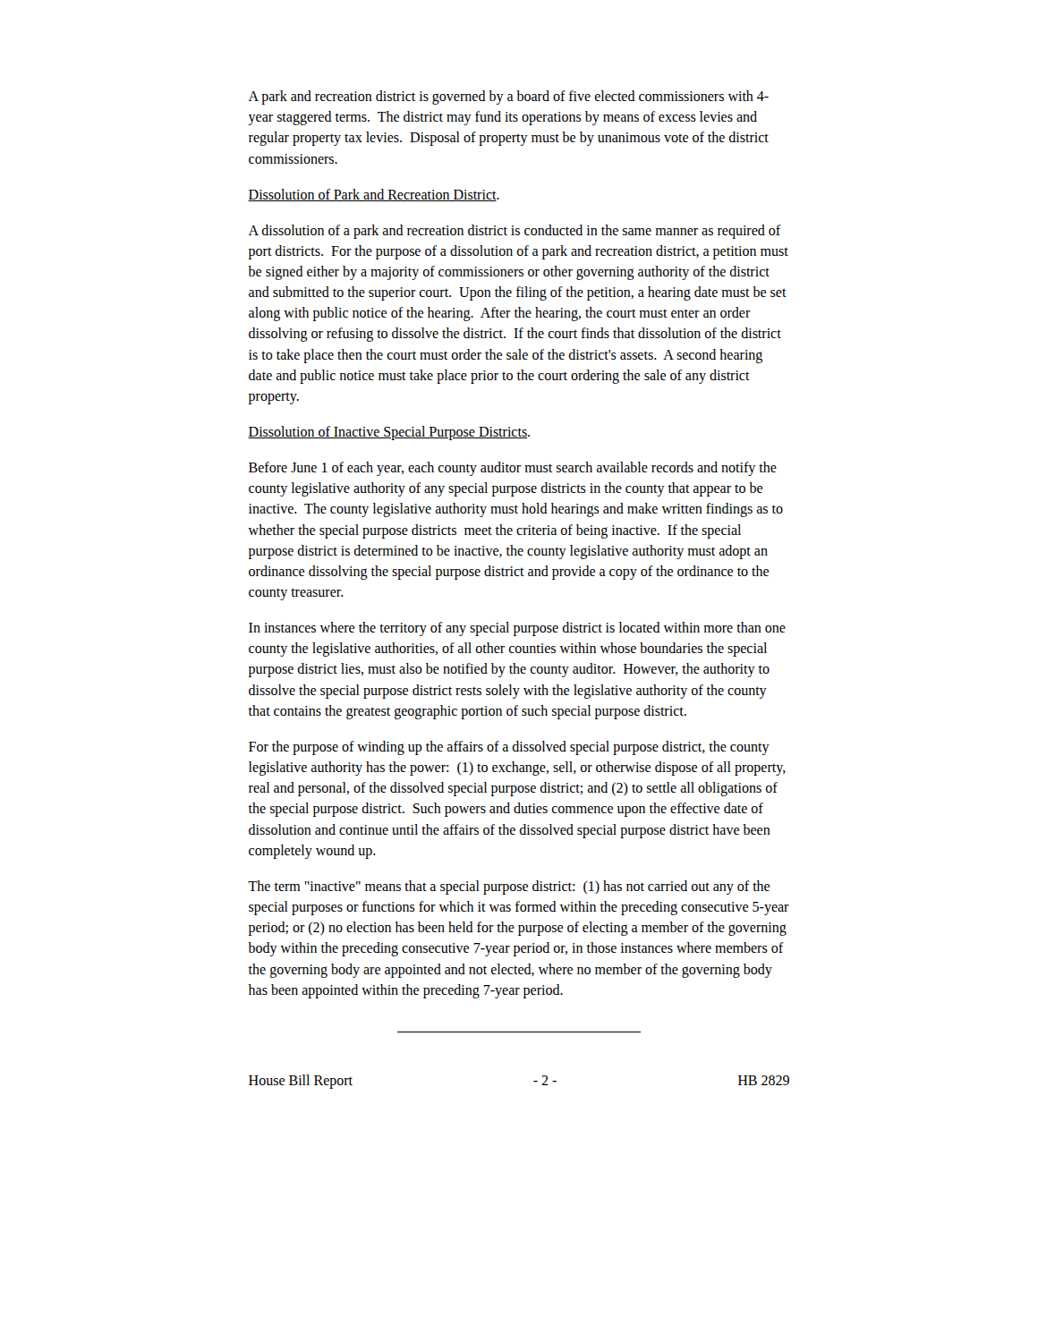A park and recreation district is governed by a board of five elected commissioners with 4-year staggered terms. The district may fund its operations by means of excess levies and regular property tax levies. Disposal of property must be by unanimous vote of the district commissioners.
Dissolution of Park and Recreation District.
A dissolution of a park and recreation district is conducted in the same manner as required of port districts. For the purpose of a dissolution of a park and recreation district, a petition must be signed either by a majority of commissioners or other governing authority of the district and submitted to the superior court. Upon the filing of the petition, a hearing date must be set along with public notice of the hearing. After the hearing, the court must enter an order dissolving or refusing to dissolve the district. If the court finds that dissolution of the district is to take place then the court must order the sale of the district's assets. A second hearing date and public notice must take place prior to the court ordering the sale of any district property.
Dissolution of Inactive Special Purpose Districts.
Before June 1 of each year, each county auditor must search available records and notify the county legislative authority of any special purpose districts in the county that appear to be inactive. The county legislative authority must hold hearings and make written findings as to whether the special purpose districts meet the criteria of being inactive. If the special purpose district is determined to be inactive, the county legislative authority must adopt an ordinance dissolving the special purpose district and provide a copy of the ordinance to the county treasurer.
In instances where the territory of any special purpose district is located within more than one county the legislative authorities, of all other counties within whose boundaries the special purpose district lies, must also be notified by the county auditor. However, the authority to dissolve the special purpose district rests solely with the legislative authority of the county that contains the greatest geographic portion of such special purpose district.
For the purpose of winding up the affairs of a dissolved special purpose district, the county legislative authority has the power: (1) to exchange, sell, or otherwise dispose of all property, real and personal, of the dissolved special purpose district; and (2) to settle all obligations of the special purpose district. Such powers and duties commence upon the effective date of dissolution and continue until the affairs of the dissolved special purpose district have been completely wound up.
The term "inactive" means that a special purpose district: (1) has not carried out any of the special purposes or functions for which it was formed within the preceding consecutive 5-year period; or (2) no election has been held for the purpose of electing a member of the governing body within the preceding consecutive 7-year period or, in those instances where members of the governing body are appointed and not elected, where no member of the governing body has been appointed within the preceding 7-year period.
House Bill Report
- 2 -
HB 2829